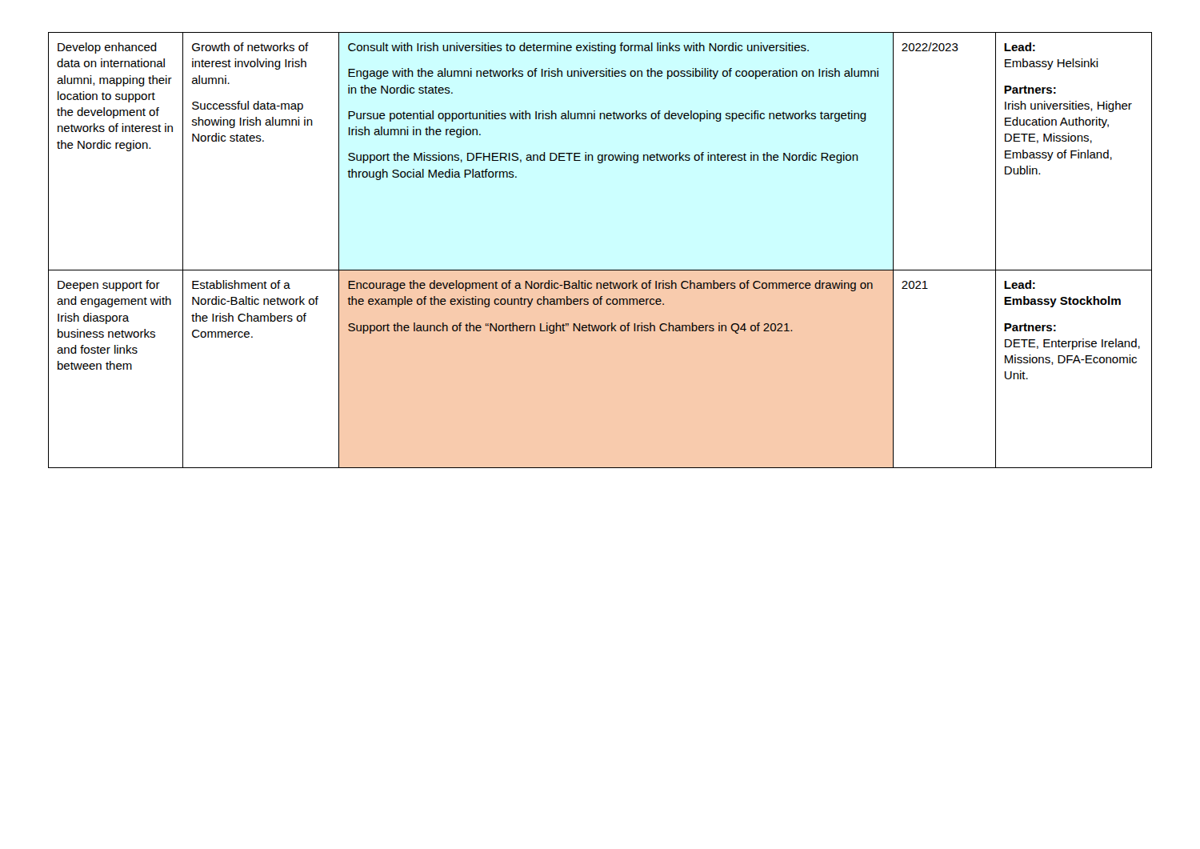| Develop enhanced data on international alumni, mapping their location to support the development of networks of interest in the Nordic region. | Growth of networks of interest involving Irish alumni. Successful data-map showing Irish alumni in Nordic states. | Consult with Irish universities to determine existing formal links with Nordic universities. Engage with the alumni networks of Irish universities on the possibility of cooperation on Irish alumni in the Nordic states. Pursue potential opportunities with Irish alumni networks of developing specific networks targeting Irish alumni in the region. Support the Missions, DFHERIS, and DETE in growing networks of interest in the Nordic Region through Social Media Platforms. | 2022/2023 | Lead: Embassy Helsinki Partners: Irish universities, Higher Education Authority, DETE, Missions, Embassy of Finland, Dublin. |
| Deepen support for and engagement with Irish diaspora business networks and foster links between them | Establishment of a Nordic-Baltic network of the Irish Chambers of Commerce. | Encourage the development of a Nordic-Baltic network of Irish Chambers of Commerce drawing on the example of the existing country chambers of commerce. Support the launch of the “Northern Light” Network of Irish Chambers in Q4 of 2021. | 2021 | Lead: Embassy Stockholm Partners: DETE, Enterprise Ireland, Missions, DFA-Economic Unit. |